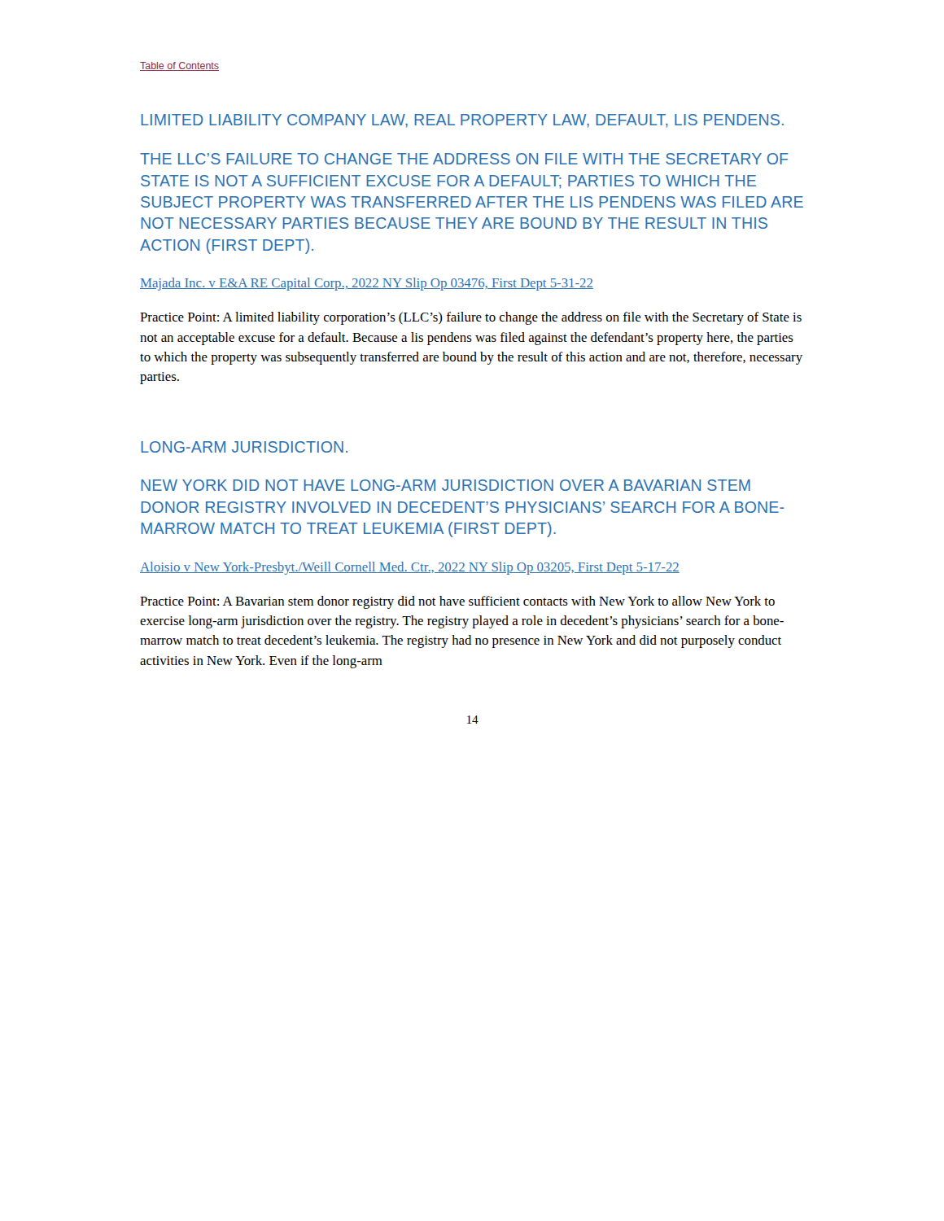Table of Contents
LIMITED LIABILITY COMPANY LAW, REAL PROPERTY LAW, DEFAULT, LIS PENDENS.
THE LLC’S FAILURE TO CHANGE THE ADDRESS ON FILE WITH THE SECRETARY OF STATE IS NOT A SUFFICIENT EXCUSE FOR A DEFAULT; PARTIES TO WHICH THE SUBJECT PROPERTY WAS TRANSFERRED AFTER THE LIS PENDENS WAS FILED ARE NOT NECESSARY PARTIES BECAUSE THEY ARE BOUND BY THE RESULT IN THIS ACTION (FIRST DEPT).
Majada Inc. v E&A RE Capital Corp., 2022 NY Slip Op 03476, First Dept 5-31-22
Practice Point: A limited liability corporation’s (LLC’s) failure to change the address on file with the Secretary of State is not an acceptable excuse for a default. Because a lis pendens was filed against the defendant’s property here, the parties to which the property was subsequently transferred are bound by the result of this action and are not, therefore, necessary parties.
LONG-ARM JURISDICTION.
NEW YORK DID NOT HAVE LONG-ARM JURISDICTION OVER A BAVARIAN STEM DONOR REGISTRY INVOLVED IN DECEDENT’S PHYSICIANS’ SEARCH FOR A BONE-MARROW MATCH TO TREAT LEUKEMIA (FIRST DEPT).
Aloisio v New York-Presbyt./Weill Cornell Med. Ctr., 2022 NY Slip Op 03205, First Dept 5-17-22
Practice Point: A Bavarian stem donor registry did not have sufficient contacts with New York to allow New York to exercise long-arm jurisdiction over the registry. The registry played a role in decedent’s physicians’ search for a bone-marrow match to treat decedent’s leukemia. The registry had no presence in New York and did not purposely conduct activities in New York. Even if the long-arm
14